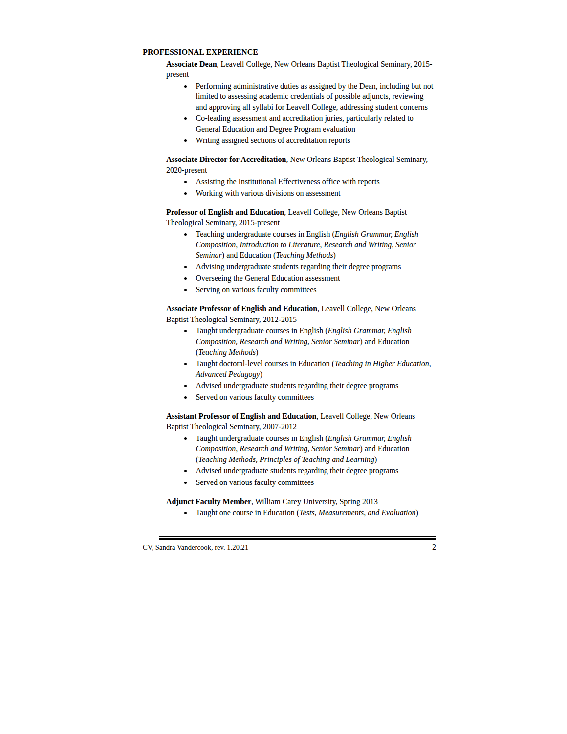PROFESSIONAL EXPERIENCE
Associate Dean, Leavell College, New Orleans Baptist Theological Seminary, 2015-present
Performing administrative duties as assigned by the Dean, including but not limited to assessing academic credentials of possible adjuncts, reviewing and approving all syllabi for Leavell College, addressing student concerns
Co-leading assessment and accreditation juries, particularly related to General Education and Degree Program evaluation
Writing assigned sections of accreditation reports
Associate Director for Accreditation, New Orleans Baptist Theological Seminary, 2020-present
Assisting the Institutional Effectiveness office with reports
Working with various divisions on assessment
Professor of English and Education, Leavell College, New Orleans Baptist Theological Seminary, 2015-present
Teaching undergraduate courses in English (English Grammar, English Composition, Introduction to Literature, Research and Writing, Senior Seminar) and Education (Teaching Methods)
Advising undergraduate students regarding their degree programs
Overseeing the General Education assessment
Serving on various faculty committees
Associate Professor of English and Education, Leavell College, New Orleans Baptist Theological Seminary, 2012-2015
Taught undergraduate courses in English (English Grammar, English Composition, Research and Writing, Senior Seminar) and Education (Teaching Methods)
Taught doctoral-level courses in Education (Teaching in Higher Education, Advanced Pedagogy)
Advised undergraduate students regarding their degree programs
Served on various faculty committees
Assistant Professor of English and Education, Leavell College, New Orleans Baptist Theological Seminary, 2007-2012
Taught undergraduate courses in English (English Grammar, English Composition, Research and Writing, Senior Seminar) and Education (Teaching Methods, Principles of Teaching and Learning)
Advised undergraduate students regarding their degree programs
Served on various faculty committees
Adjunct Faculty Member, William Carey University, Spring 2013
Taught one course in Education (Tests, Measurements, and Evaluation)
CV, Sandra Vandercook, rev. 1.20.21 2